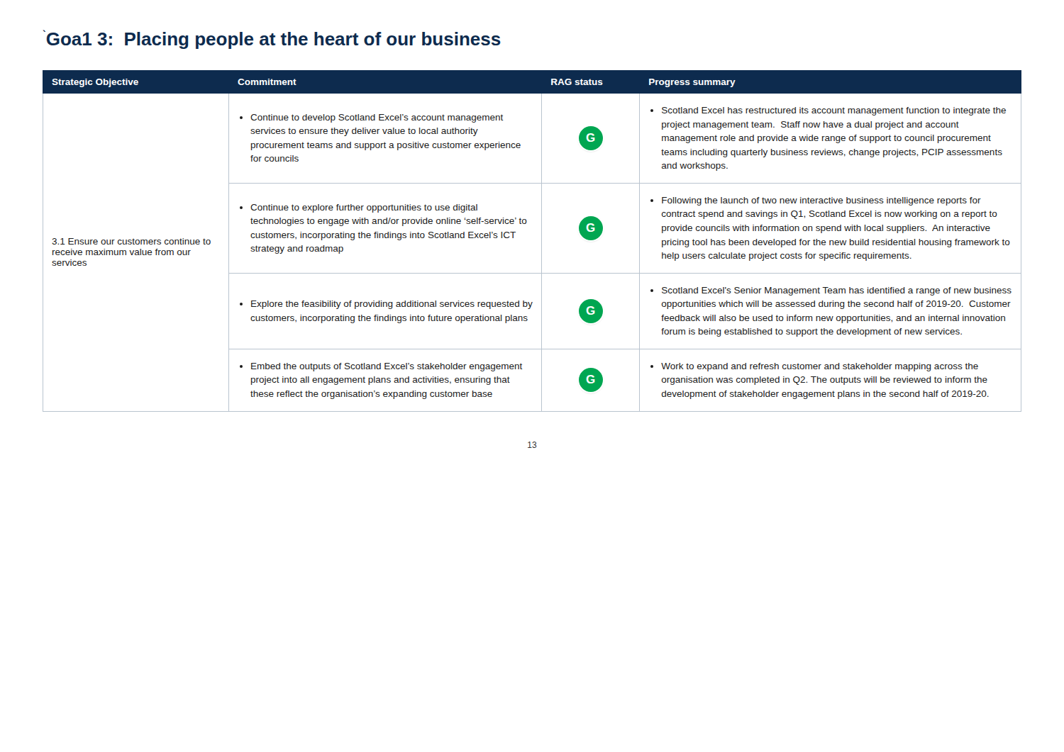`Goa1 3: Placing people at the heart of our business
| Strategic Objective | Commitment | RAG status | Progress summary |
| --- | --- | --- | --- |
| 3.1 Ensure our customers continue to receive maximum value from our services | Continue to develop Scotland Excel’s account management services to ensure they deliver value to local authority procurement teams and support a positive customer experience for councils | G | Scotland Excel has restructured its account management function to integrate the project management team. Staff now have a dual project and account management role and provide a wide range of support to council procurement teams including quarterly business reviews, change projects, PCIP assessments and workshops. |
| Continue to explore further opportunities to use digital technologies to engage with and/or provide online ‘self-service’ to customers, incorporating the findings into Scotland Excel’s ICT strategy and roadmap | G | Following the launch of two new interactive business intelligence reports for contract spend and savings in Q1, Scotland Excel is now working on a report to provide councils with information on spend with local suppliers. An interactive pricing tool has been developed for the new build residential housing framework to help users calculate project costs for specific requirements. |
| Explore the feasibility of providing additional services requested by customers, incorporating the findings into future operational plans | G | Scotland Excel's Senior Management Team has identified a range of new business opportunities which will be assessed during the second half of 2019-20. Customer feedback will also be used to inform new opportunities, and an internal innovation forum is being established to support the development of new services. |
| Embed the outputs of Scotland Excel’s stakeholder engagement project into all engagement plans and activities, ensuring that these reflect the organisation’s expanding customer base | G | Work to expand and refresh customer and stakeholder mapping across the organisation was completed in Q2. The outputs will be reviewed to inform the development of stakeholder engagement plans in the second half of 2019-20. |
13